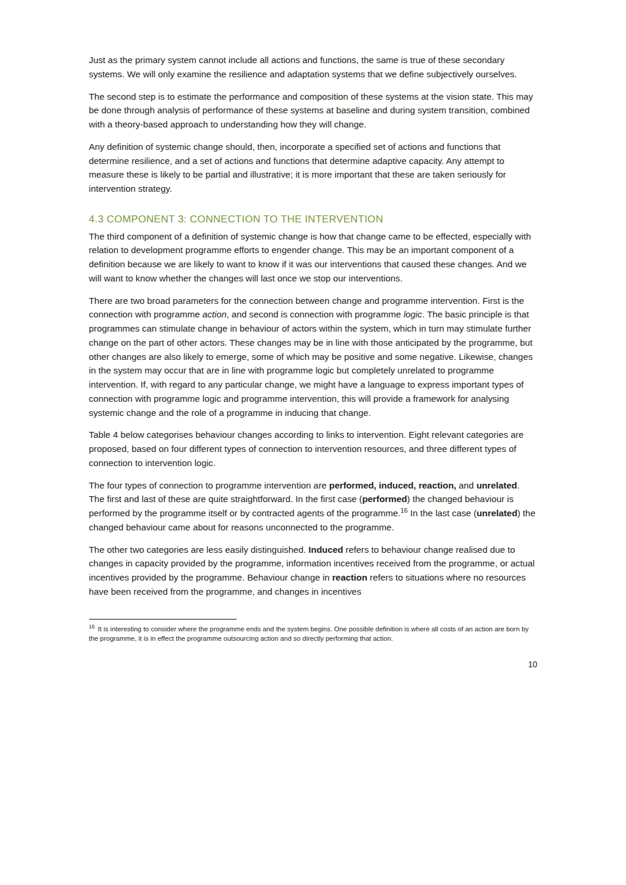Just as the primary system cannot include all actions and functions, the same is true of these secondary systems. We will only examine the resilience and adaptation systems that we define subjectively ourselves.
The second step is to estimate the performance and composition of these systems at the vision state. This may be done through analysis of performance of these systems at baseline and during system transition, combined with a theory-based approach to understanding how they will change.
Any definition of systemic change should, then, incorporate a specified set of actions and functions that determine resilience, and a set of actions and functions that determine adaptive capacity. Any attempt to measure these is likely to be partial and illustrative; it is more important that these are taken seriously for intervention strategy.
4.3 COMPONENT 3: CONNECTION TO THE INTERVENTION
The third component of a definition of systemic change is how that change came to be effected, especially with relation to development programme efforts to engender change. This may be an important component of a definition because we are likely to want to know if it was our interventions that caused these changes. And we will want to know whether the changes will last once we stop our interventions.
There are two broad parameters for the connection between change and programme intervention. First is the connection with programme action, and second is connection with programme logic. The basic principle is that programmes can stimulate change in behaviour of actors within the system, which in turn may stimulate further change on the part of other actors. These changes may be in line with those anticipated by the programme, but other changes are also likely to emerge, some of which may be positive and some negative. Likewise, changes in the system may occur that are in line with programme logic but completely unrelated to programme intervention. If, with regard to any particular change, we might have a language to express important types of connection with programme logic and programme intervention, this will provide a framework for analysing systemic change and the role of a programme in inducing that change.
Table 4 below categorises behaviour changes according to links to intervention. Eight relevant categories are proposed, based on four different types of connection to intervention resources, and three different types of connection to intervention logic.
The four types of connection to programme intervention are performed, induced, reaction, and unrelated. The first and last of these are quite straightforward. In the first case (performed) the changed behaviour is performed by the programme itself or by contracted agents of the programme.16 In the last case (unrelated) the changed behaviour came about for reasons unconnected to the programme.
The other two categories are less easily distinguished. Induced refers to behaviour change realised due to changes in capacity provided by the programme, information incentives received from the programme, or actual incentives provided by the programme. Behaviour change in reaction refers to situations where no resources have been received from the programme, and changes in incentives
16 It is interesting to consider where the programme ends and the system begins. One possible definition is where all costs of an action are born by the programme, it is in effect the programme outsourcing action and so directly performing that action.
10